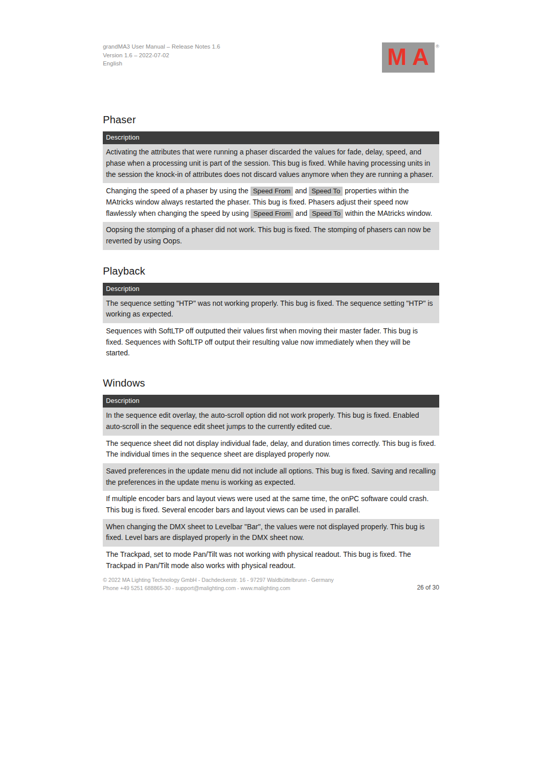grandMA3 User Manual – Release Notes 1.6
Version 1.6 – 2022-07-02
English
MA
®
Phaser
| Description |
| --- |
| Activating the attributes that were running a phaser discarded the values for fade, delay, speed, and phase when a processing unit is part of the session. This bug is fixed. While having processing units in the session the knock-in of attributes does not discard values anymore when they are running a phaser. |
| Changing the speed of a phaser by using the Speed From and Speed To properties within the MAtricks window always restarted the phaser. This bug is fixed. Phasers adjust their speed now flawlessly when changing the speed by using Speed From and Speed To within the MAtricks window. |
| Oopsing the stomping of a phaser did not work. This bug is fixed. The stomping of phasers can now be reverted by using Oops. |
Playback
| Description |
| --- |
| The sequence setting "HTP" was not working properly. This bug is fixed. The sequence setting "HTP" is working as expected. |
| Sequences with SoftLTP off outputted their values first when moving their master fader. This bug is fixed. Sequences with SoftLTP off output their resulting value now immediately when they will be started. |
Windows
| Description |
| --- |
| In the sequence edit overlay, the auto-scroll option did not work properly. This bug is fixed. Enabled auto-scroll in the sequence edit sheet jumps to the currently edited cue. |
| The sequence sheet did not display individual fade, delay, and duration times correctly. This bug is fixed. The individual times in the sequence sheet are displayed properly now. |
| Saved preferences in the update menu did not include all options. This bug is fixed. Saving and recalling the preferences in the update menu is working as expected. |
| If multiple encoder bars and layout views were used at the same time, the onPC software could crash. This bug is fixed. Several encoder bars and layout views can be used in parallel. |
| When changing the DMX sheet to Levelbar "Bar", the values were not displayed properly. This bug is fixed. Level bars are displayed properly in the DMX sheet now. |
| The Trackpad, set to mode Pan/Tilt was not working with physical readout. This bug is fixed. The Trackpad in Pan/Tilt mode also works with physical readout. |
© 2022 MA Lighting Technology GmbH - Dachdeckerstr. 16 - 97297 Waldbüttelbrunn - Germany
Phone +49 5251 688865-30 - support@malighting.com - www.malighting.com
26 of 30